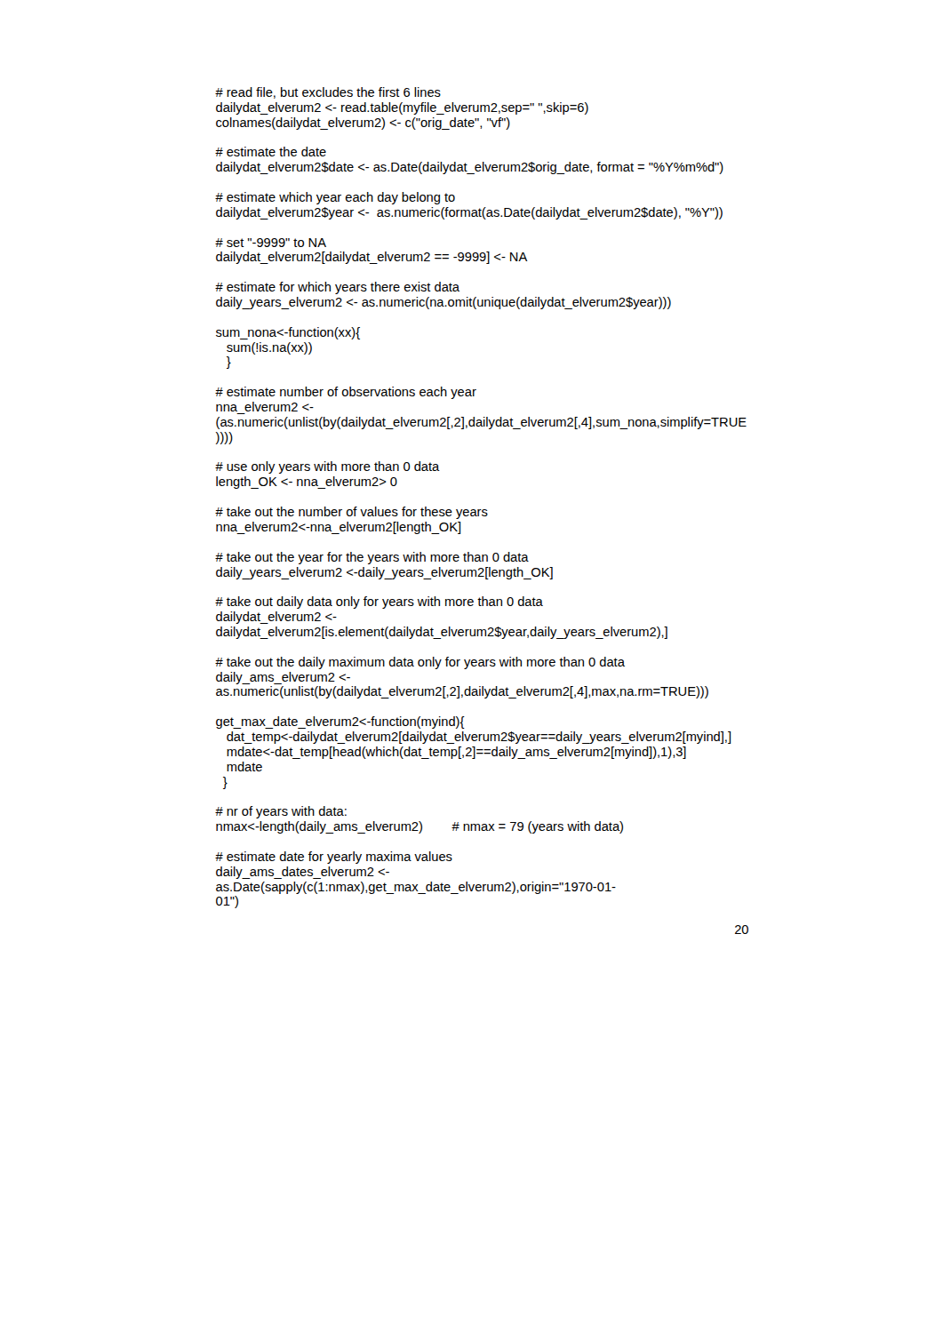# read file, but excludes the first 6 lines
dailydat_elverum2 <- read.table(myfile_elverum2,sep=" ",skip=6)
colnames(dailydat_elverum2) <- c("orig_date", "vf")

# estimate the date
dailydat_elverum2$date <- as.Date(dailydat_elverum2$orig_date, format = "%Y%m%d")

# estimate which year each day belong to
dailydat_elverum2$year <-  as.numeric(format(as.Date(dailydat_elverum2$date), "%Y"))

# set "-9999" to NA
dailydat_elverum2[dailydat_elverum2 == -9999] <- NA

# estimate for which years there exist data
daily_years_elverum2 <- as.numeric(na.omit(unique(dailydat_elverum2$year)))

sum_nona<-function(xx){
   sum(!is.na(xx))
   }

# estimate number of observations each year
nna_elverum2 <-
(as.numeric(unlist(by(dailydat_elverum2[,2],dailydat_elverum2[,4],sum_nona,simplify=TRUE))))

# use only years with more than 0 data
length_OK <- nna_elverum2> 0

# take out the number of values for these years
nna_elverum2<-nna_elverum2[length_OK]

# take out the year for the years with more than 0 data
daily_years_elverum2 <-daily_years_elverum2[length_OK]

# take out daily data only for years with more than 0 data
dailydat_elverum2 <-dailydat_elverum2[is.element(dailydat_elverum2$year,daily_years_elverum2),]

# take out the daily maximum data only for years with more than 0 data
daily_ams_elverum2 <-
as.numeric(unlist(by(dailydat_elverum2[,2],dailydat_elverum2[,4],max,na.rm=TRUE)))

get_max_date_elverum2<-function(myind){
   dat_temp<-dailydat_elverum2[dailydat_elverum2$year==daily_years_elverum2[myind],]
   mdate<-dat_temp[head(which(dat_temp[,2]==daily_ams_elverum2[myind]),1),3]
   mdate
  }

# nr of years with data:
nmax<-length(daily_ams_elverum2)        # nmax = 79 (years with data)

# estimate date for yearly maxima values
daily_ams_dates_elverum2 <-as.Date(sapply(c(1:nmax),get_max_date_elverum2),origin="1970-01-
01")
20